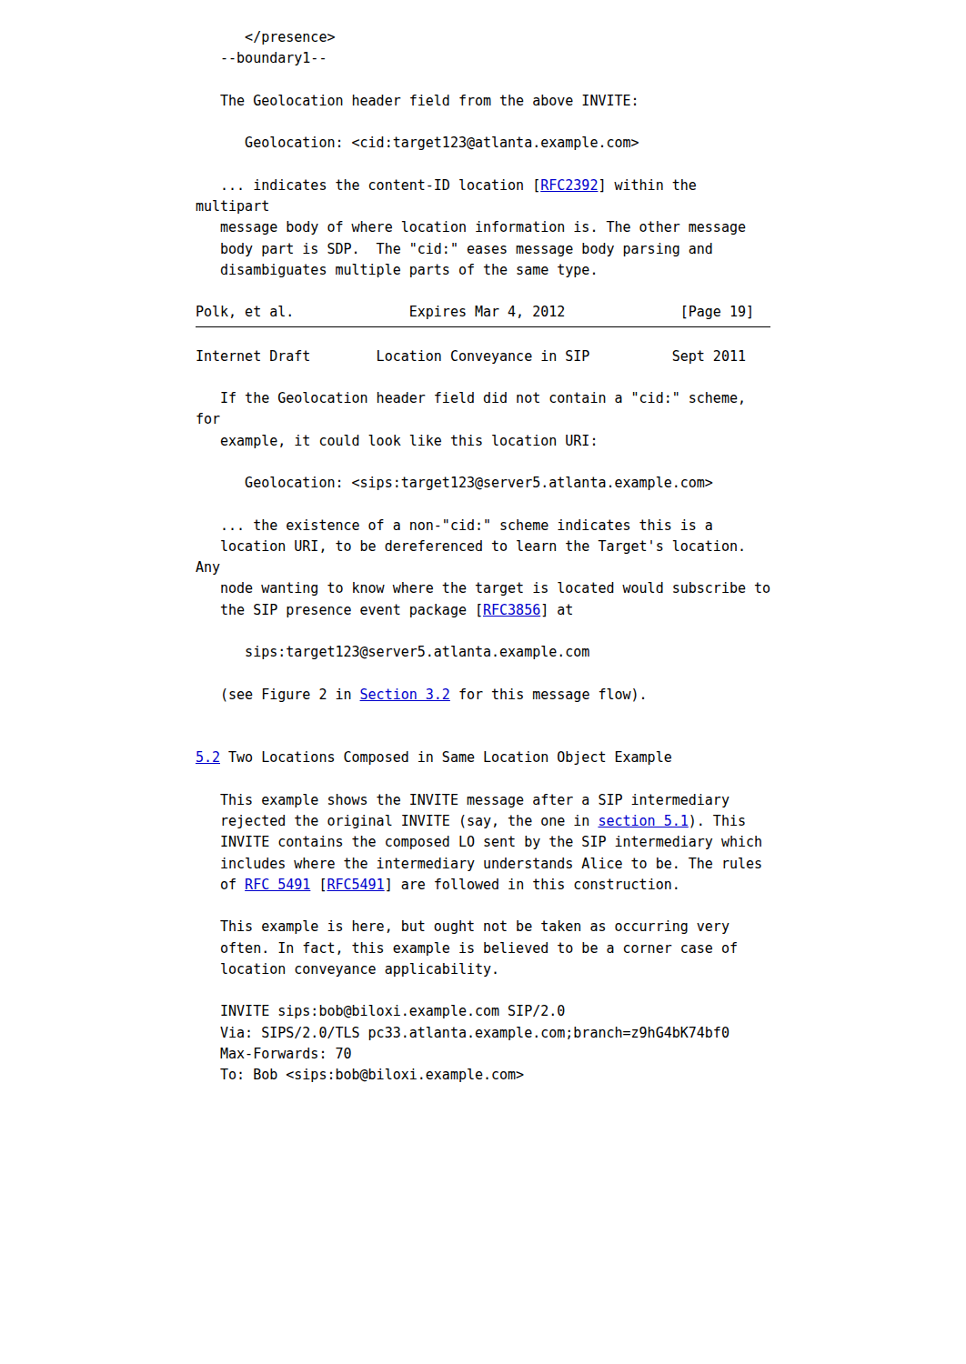</presence>
   --boundary1--

   The Geolocation header field from the above INVITE:

      Geolocation: <cid:target123@atlanta.example.com>

   ... indicates the content-ID location [RFC2392] within the multipart
   message body of where location information is. The other message
   body part is SDP.  The "cid:" eases message body parsing and
   disambiguates multiple parts of the same type.
Polk, et al. Expires Mar 4, 2012 [Page 19]
Internet Draft Location Conveyance in SIP Sept 2011
   If the Geolocation header field did not contain a "cid:" scheme, for
   example, it could look like this location URI:

      Geolocation: <sips:target123@server5.atlanta.example.com>

   ... the existence of a non-"cid:" scheme indicates this is a
   location URI, to be dereferenced to learn the Target's location. Any
   node wanting to know where the target is located would subscribe to
   the SIP presence event package [RFC3856] at

      sips:target123@server5.atlanta.example.com

   (see Figure 2 in Section 3.2 for this message flow).


5.2 Two Locations Composed in Same Location Object Example

   This example shows the INVITE message after a SIP intermediary
   rejected the original INVITE (say, the one in section 5.1). This
   INVITE contains the composed LO sent by the SIP intermediary which
   includes where the intermediary understands Alice to be. The rules
   of RFC 5491 [RFC5491] are followed in this construction.

   This example is here, but ought not be taken as occurring very
   often. In fact, this example is believed to be a corner case of
   location conveyance applicability.

   INVITE sips:bob@biloxi.example.com SIP/2.0
   Via: SIPS/2.0/TLS pc33.atlanta.example.com;branch=z9hG4bK74bf0
   Max-Forwards: 70
   To: Bob <sips:bob@biloxi.example.com>